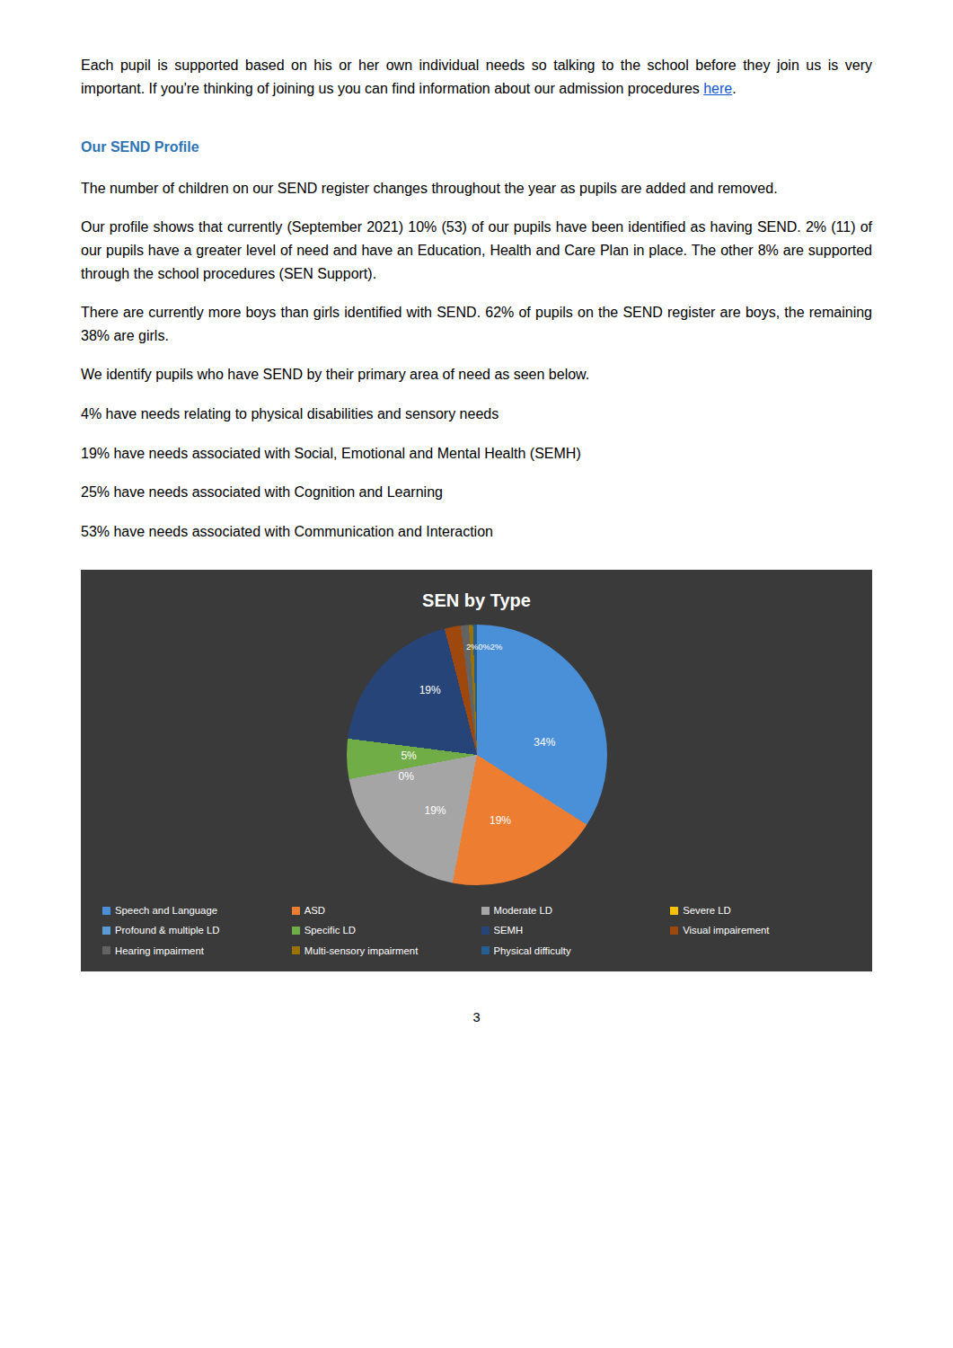Each pupil is supported based on his or her own individual needs so talking to the school before they join us is very important. If you're thinking of joining us you can find information about our admission procedures here.
Our SEND Profile
The number of children on our SEND register changes throughout the year as pupils are added and removed.
Our profile shows that currently (September 2021) 10% (53) of our pupils have been identified as having SEND. 2% (11) of our pupils have a greater level of need and have an Education, Health and Care Plan in place. The other 8% are supported through the school procedures (SEN Support).
There are currently more boys than girls identified with SEND. 62% of pupils on the SEND register are boys, the remaining 38% are girls.
We identify pupils who have SEND by their primary area of need as seen below.
4% have needs relating to physical disabilities and sensory needs
19% have needs associated with Social, Emotional and Mental Health (SEMH)
25% have needs associated with Cognition and Learning
53% have needs associated with Communication and Interaction
SEN by Type
34% 19% 19% 0% 5% 19% 2%0%2%
Speech and Language
ASD
Moderate LD
Severe LD
Profound & multiple LD
Specific LD
SEMH
Visual impairement
Hearing impairment
Multi-sensory impairment
Physical difficulty
3